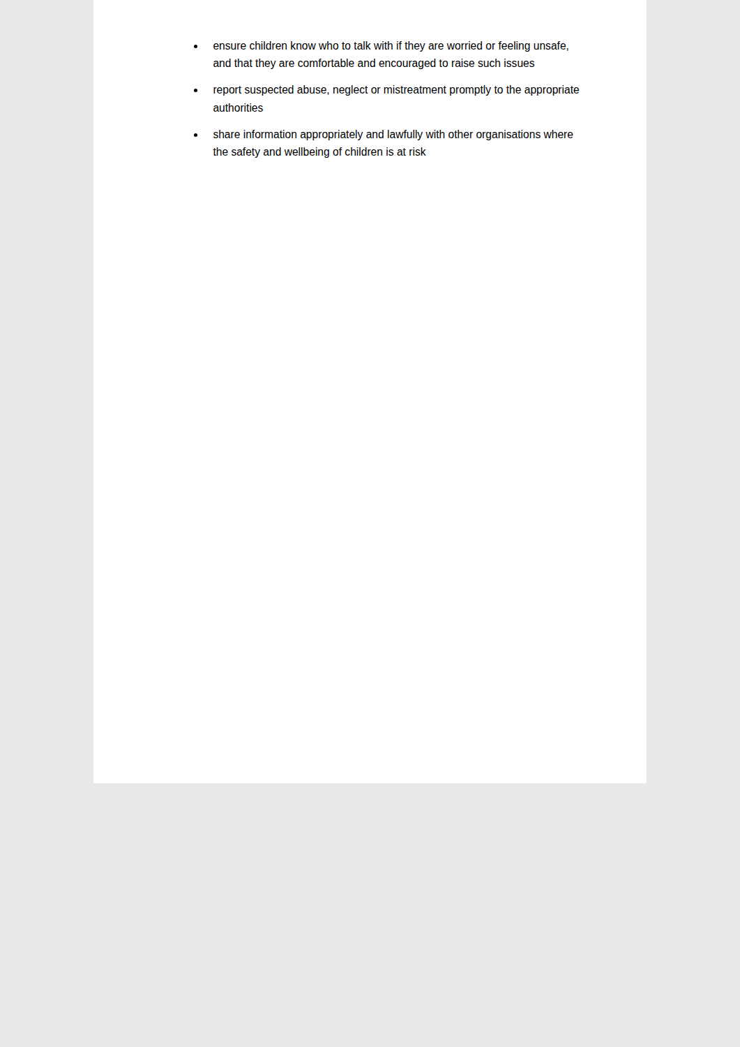ensure children know who to talk with if they are worried or feeling unsafe, and that they are comfortable and encouraged to raise such issues
report suspected abuse, neglect or mistreatment promptly to the appropriate authorities
share information appropriately and lawfully with other organisations where the safety and wellbeing of children is at risk